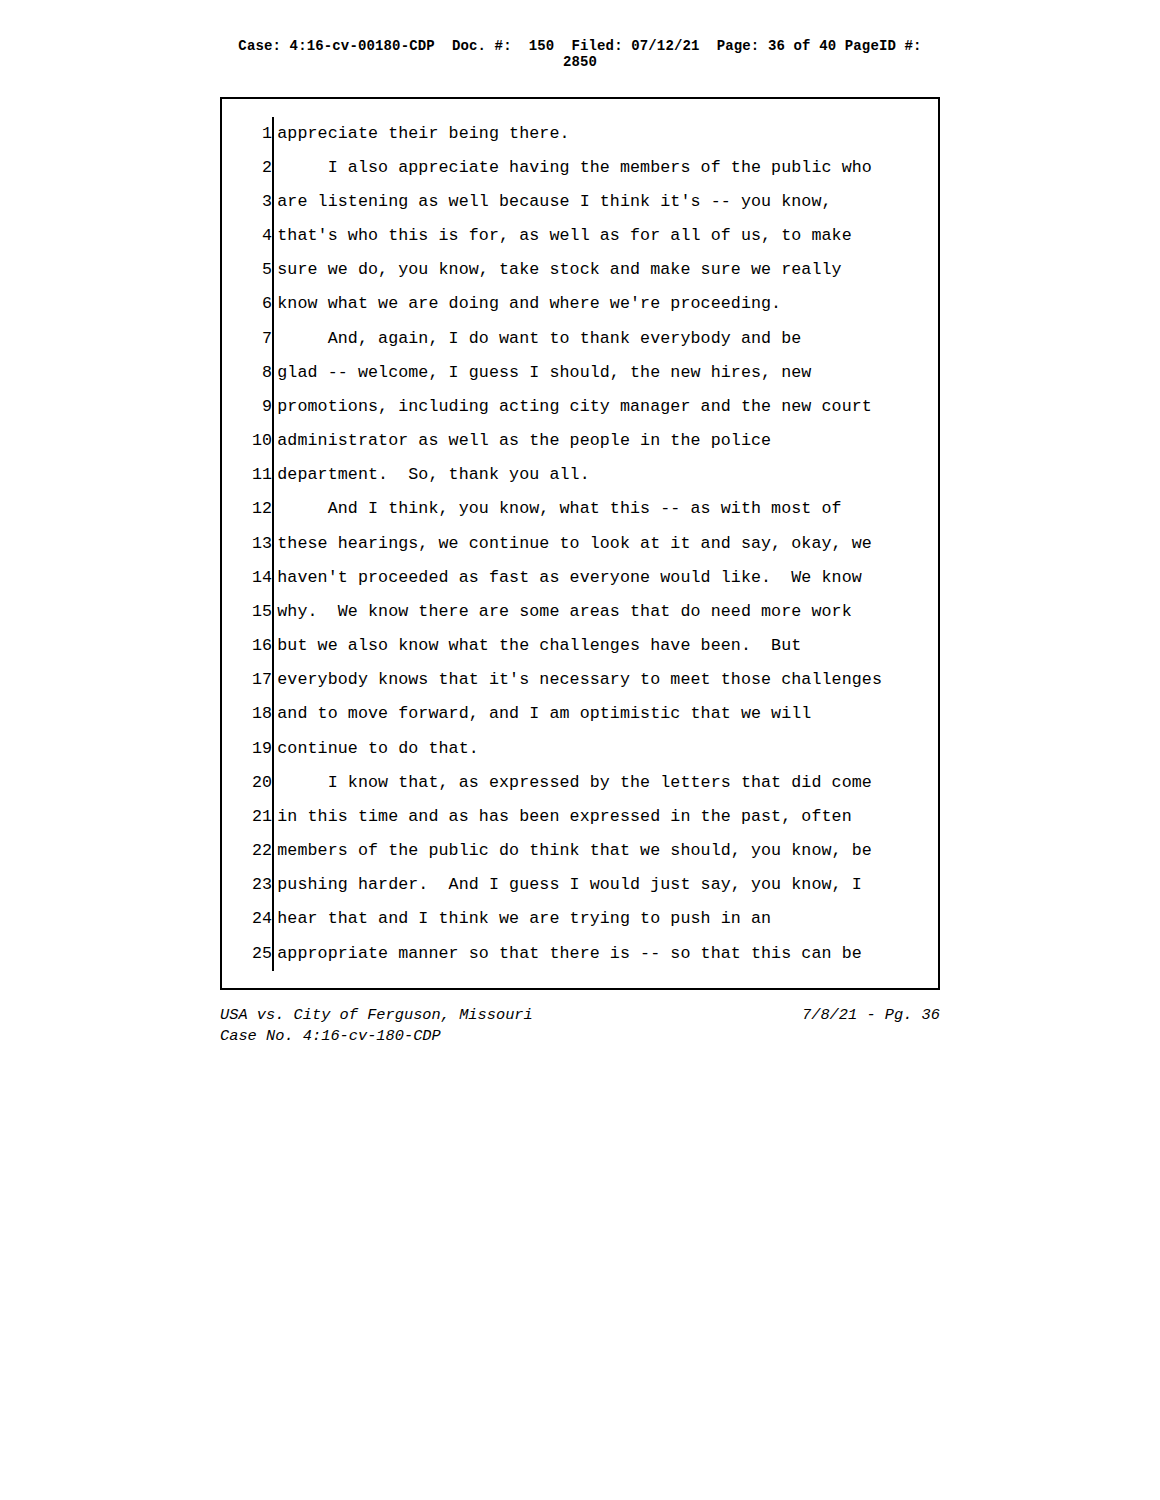Case: 4:16-cv-00180-CDP Doc. #: 150 Filed: 07/12/21 Page: 36 of 40 PageID #: 2850
| 1 | | appreciate their being there. |
| 2 | | I also appreciate having the members of the public who |
| 3 | | are listening as well because I think it's -- you know, |
| 4 | | that's who this is for, as well as for all of us, to make |
| 5 | | sure we do, you know, take stock and make sure we really |
| 6 | | know what we are doing and where we're proceeding. |
| 7 | | And, again, I do want to thank everybody and be |
| 8 | | glad -- welcome, I guess I should, the new hires, new |
| 9 | | promotions, including acting city manager and the new court |
| 10 | | administrator as well as the people in the police |
| 11 | | department. So, thank you all. |
| 12 | | And I think, you know, what this -- as with most of |
| 13 | | these hearings, we continue to look at it and say, okay, we |
| 14 | | haven't proceeded as fast as everyone would like. We know |
| 15 | | why. We know there are some areas that do need more work |
| 16 | | but we also know what the challenges have been. But |
| 17 | | everybody knows that it's necessary to meet those challenges |
| 18 | | and to move forward, and I am optimistic that we will |
| 19 | | continue to do that. |
| 20 | | I know that, as expressed by the letters that did come |
| 21 | | in this time and as has been expressed in the past, often |
| 22 | | members of the public do think that we should, you know, be |
| 23 | | pushing harder. And I guess I would just say, you know, I |
| 24 | | hear that and I think we are trying to push in an |
| 25 | | appropriate manner so that there is -- so that this can be |
USA vs. City of Ferguson, Missouri
Case No. 4:16-cv-180-CDP
7/8/21 - Pg. 36